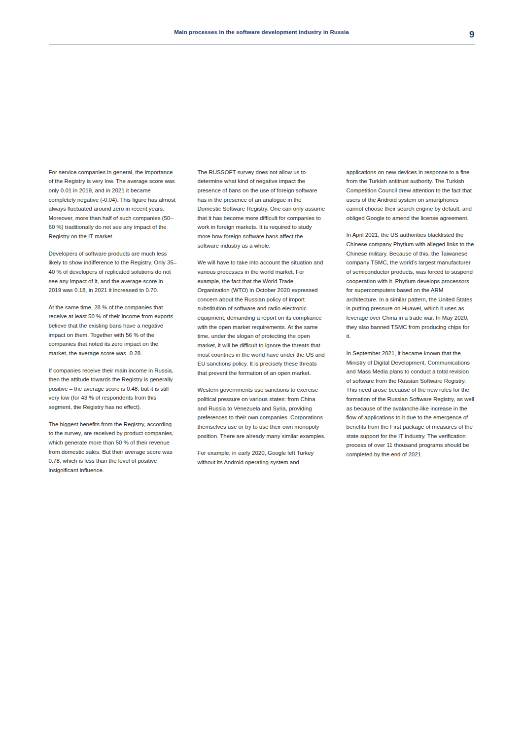Main processes in the software development industry in Russia
9
For service companies in general, the importance of the Registry is very low. The average score was only 0.01 in 2019, and in 2021 it became completely negative (-0.04). This figure has almost always fluctuated around zero in recent years. Moreover, more than half of such companies (50–60 %) traditionally do not see any impact of the Registry on the IT market.
Developers of software products are much less likely to show indifference to the Registry. Only 35–40 % of developers of replicated solutions do not see any impact of it, and the average score in 2019 was 0.18, in 2021 it increased to 0.70.
At the same time, 28 % of the companies that receive at least 50 % of their income from exports believe that the existing bans have a negative impact on them. Together with 56 % of the companies that noted its zero impact on the market, the average score was -0.28.
If companies receive their main income in Russia, then the attitude towards the Registry is generally positive – the average score is 0.48, but it is still very low (for 43 % of respondents from this segment, the Registry has no effect).
The biggest benefits from the Registry, according to the survey, are received by product companies, which generate more than 50 % of their revenue from domestic sales. But their average score was 0.78, which is less than the level of positive insignificant influence.
The RUSSOFT survey does not allow us to determine what kind of negative impact the presence of bans on the use of foreign software has in the presence of an analogue in the Domestic Software Registry. One can only assume that it has become more difficult for companies to work in foreign markets. It is required to study more how foreign software bans affect the software industry as a whole.
We will have to take into account the situation and various processes in the world market. For example, the fact that the World Trade Organization (WTO) in October 2020 expressed concern about the Russian policy of import substitution of software and radio electronic equipment, demanding a report on its compliance with the open market requirements. At the same time, under the slogan of protecting the open market, it will be difficult to ignore the threats that most countries in the world have under the US and EU sanctions policy. It is precisely these threats that prevent the formation of an open market.
Western governments use sanctions to exercise political pressure on various states: from China and Russia to Venezuela and Syria, providing preferences to their own companies. Corporations themselves use or try to use their own monopoly position. There are already many similar examples.
For example, in early 2020, Google left Turkey without its Android operating system and applications on new devices in response to a fine from the Turkish antitrust authority. The Turkish Competition Council drew attention to the fact that users of the Android system on smartphones cannot choose their search engine by default, and obliged Google to amend the license agreement.
In April 2021, the US authorities blacklisted the Chinese company Phytium with alleged links to the Chinese military. Because of this, the Taiwanese company TSMC, the world’s largest manufacturer of semiconductor products, was forced to suspend cooperation with it. Phytium develops processors for supercomputers based on the ARM architecture. In a similar pattern, the United States is putting pressure on Huawei, which it uses as leverage over China in a trade war. In May 2020, they also banned TSMC from producing chips for it.
In September 2021, it became known that the Ministry of Digital Development, Communications and Mass Media plans to conduct a total revision of software from the Russian Software Registry. This need arose because of the new rules for the formation of the Russian Software Registry, as well as because of the avalanche-like increase in the flow of applications to it due to the emergence of benefits from the First package of measures of the state support for the IT industry. The verification process of over 11 thousand programs should be completed by the end of 2021.